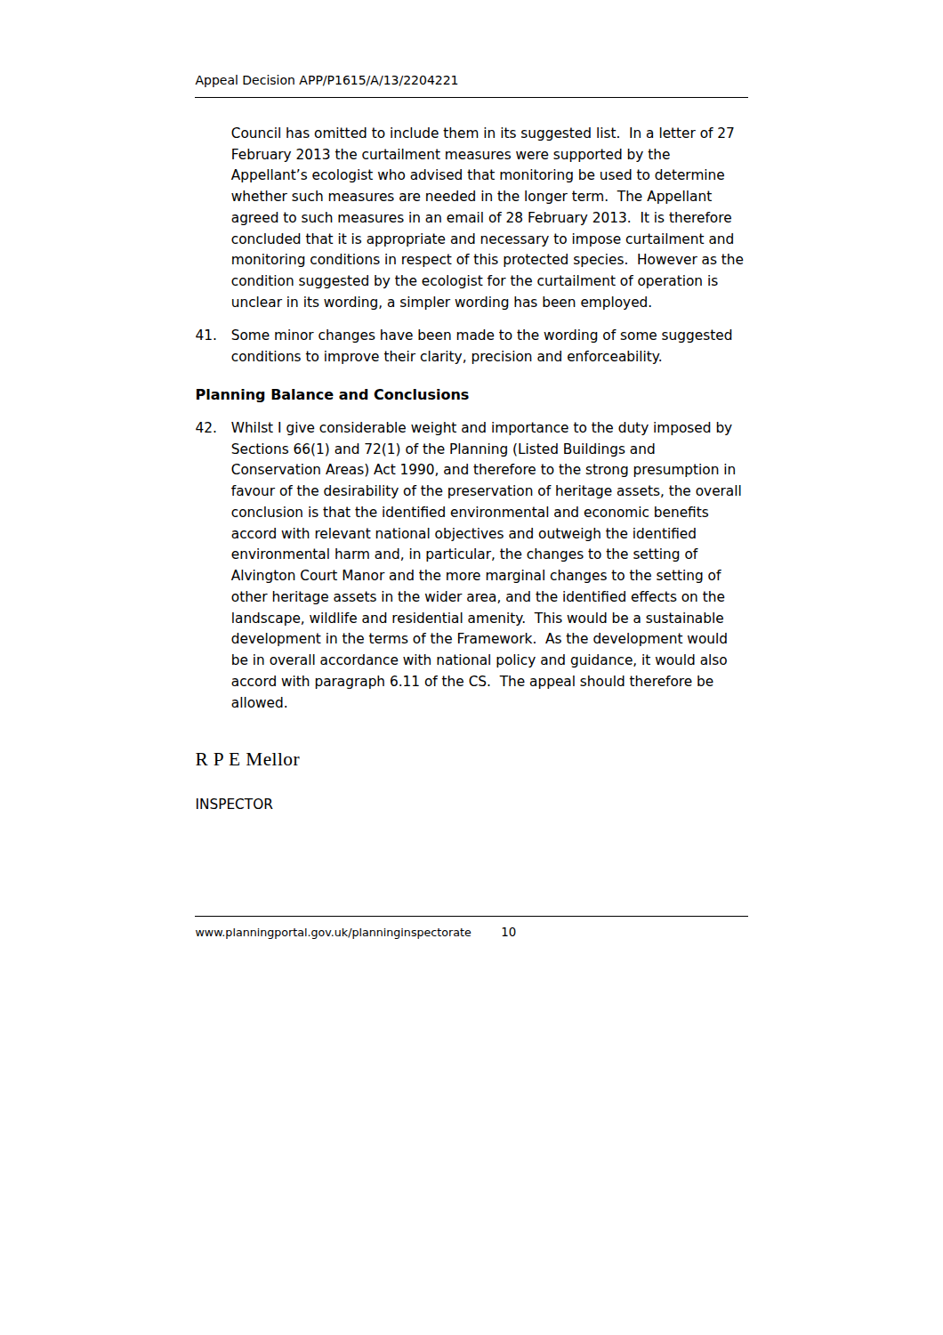Appeal Decision APP/P1615/A/13/2204221
Council has omitted to include them in its suggested list. In a letter of 27 February 2013 the curtailment measures were supported by the Appellant’s ecologist who advised that monitoring be used to determine whether such measures are needed in the longer term. The Appellant agreed to such measures in an email of 28 February 2013. It is therefore concluded that it is appropriate and necessary to impose curtailment and monitoring conditions in respect of this protected species. However as the condition suggested by the ecologist for the curtailment of operation is unclear in its wording, a simpler wording has been employed.
41.
Some minor changes have been made to the wording of some suggested conditions to improve their clarity, precision and enforceability.
Planning Balance and Conclusions
42.
Whilst I give considerable weight and importance to the duty imposed by Sections 66(1) and 72(1) of the Planning (Listed Buildings and Conservation Areas) Act 1990, and therefore to the strong presumption in favour of the desirability of the preservation of heritage assets, the overall conclusion is that the identified environmental and economic benefits accord with relevant national objectives and outweigh the identified environmental harm and, in particular, the changes to the setting of Alvington Court Manor and the more marginal changes to the setting of other heritage assets in the wider area, and the identified effects on the landscape, wildlife and residential amenity. This would be a sustainable development in the terms of the Framework. As the development would be in overall accordance with national policy and guidance, it would also accord with paragraph 6.11 of the CS. The appeal should therefore be allowed.
R P E Mellor
INSPECTOR
www.planningportal.gov.uk/planninginspectorate 10